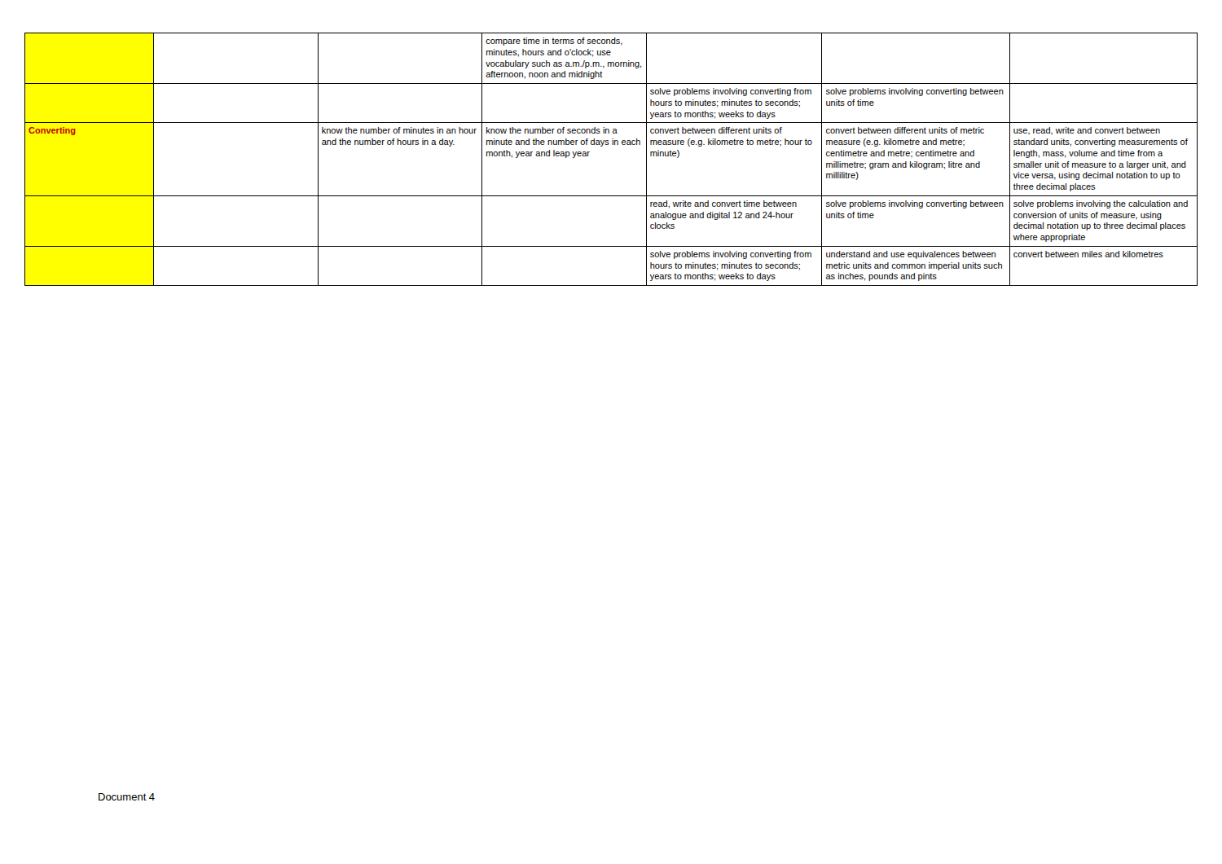| | | | compare time in terms of seconds, minutes, hours and o'clock; use vocabulary such as a.m./p.m., morning, afternoon, noon and midnight | | | |
| | | | | solve problems involving converting from hours to minutes; minutes to seconds; years to months; weeks to days | solve problems involving converting between units of time | |
| Converting | | know the number of minutes in an hour and the number of hours in a day. | know the number of seconds in a minute and the number of days in each month, year and leap year | convert between different units of measure (e.g. kilometre to metre; hour to minute) | convert between different units of metric measure (e.g. kilometre and metre; centimetre and metre; centimetre and millimetre; gram and kilogram; litre and millilitre) | use, read, write and convert between standard units, converting measurements of length, mass, volume and time from a smaller unit of measure to a larger unit, and vice versa, using decimal notation to up to three decimal places |
| | | | | read, write and convert time between analogue and digital 12 and 24-hour clocks | solve problems involving converting between units of time | solve problems involving the calculation and conversion of units of measure, using decimal notation up to three decimal places where appropriate |
| | | | | solve problems involving converting from hours to minutes; minutes to seconds; years to months; weeks to days | understand and use equivalences between metric units and common imperial units such as inches, pounds and pints | convert between miles and kilometres |
Document 4